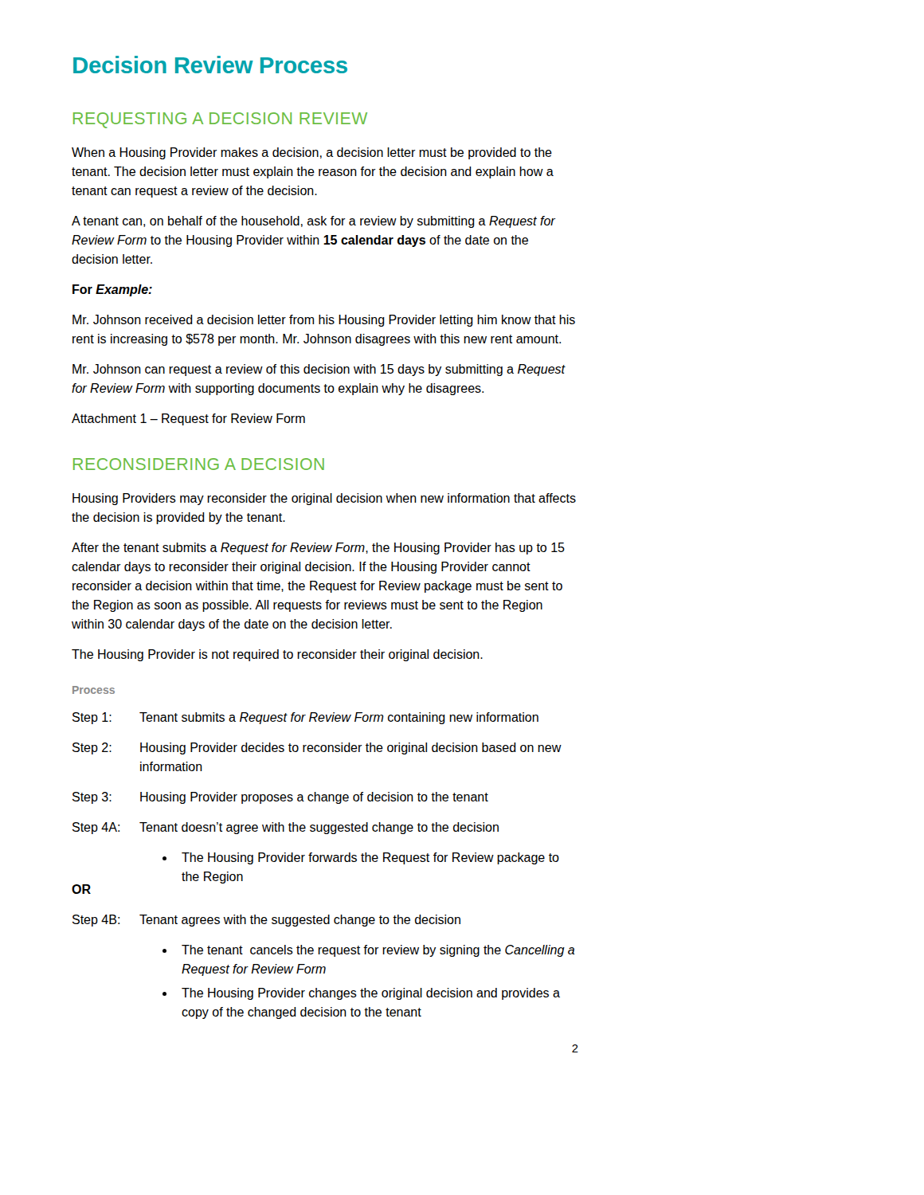Decision Review Process
REQUESTING A DECISION REVIEW
When a Housing Provider makes a decision, a decision letter must be provided to the tenant. The decision letter must explain the reason for the decision and explain how a tenant can request a review of the decision.
A tenant can, on behalf of the household, ask for a review by submitting a Request for Review Form to the Housing Provider within 15 calendar days of the date on the decision letter.
For Example:
Mr. Johnson received a decision letter from his Housing Provider letting him know that his rent is increasing to $578 per month. Mr. Johnson disagrees with this new rent amount.
Mr. Johnson can request a review of this decision with 15 days by submitting a Request for Review Form with supporting documents to explain why he disagrees.
Attachment 1 – Request for Review Form
RECONSIDERING A DECISION
Housing Providers may reconsider the original decision when new information that affects the decision is provided by the tenant.
After the tenant submits a Request for Review Form, the Housing Provider has up to 15 calendar days to reconsider their original decision. If the Housing Provider cannot reconsider a decision within that time, the Request for Review package must be sent to the Region as soon as possible. All requests for reviews must be sent to the Region within 30 calendar days of the date on the decision letter.
The Housing Provider is not required to reconsider their original decision.
Process
Step 1:
Tenant submits a Request for Review Form containing new information
Step 2:
Housing Provider decides to reconsider the original decision based on new information
Step 3:
Housing Provider proposes a change of decision to the tenant
Step 4A:
Tenant doesn’t agree with the suggested change to the decision
The Housing Provider forwards the Request for Review package to the Region
OR
Step 4B:
Tenant agrees with the suggested change to the decision
The tenant cancels the request for review by signing the Cancelling a Request for Review Form
The Housing Provider changes the original decision and provides a copy of the changed decision to the tenant
2